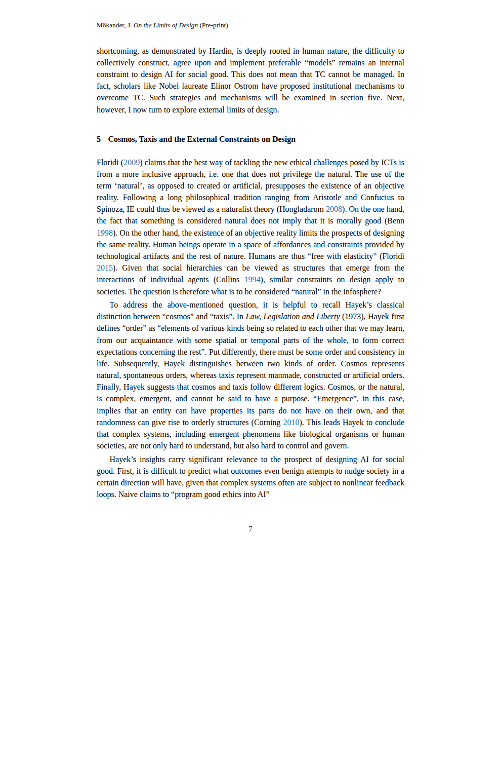Mökander, J. On the Limits of Design (Pre-print)
shortcoming, as demonstrated by Hardin, is deeply rooted in human nature, the difficulty to collectively construct, agree upon and implement preferable “models” remains an internal constraint to design AI for social good. This does not mean that TC cannot be managed. In fact, scholars like Nobel laureate Elinor Ostrom have proposed institutional mechanisms to overcome TC. Such strategies and mechanisms will be examined in section five. Next, however, I now turn to explore external limits of design.
5 Cosmos, Taxis and the External Constraints on Design
Floridi (2009) claims that the best way of tackling the new ethical challenges posed by ICTs is from a more inclusive approach, i.e. one that does not privilege the natural. The use of the term ‘natural’, as opposed to created or artificial, presupposes the existence of an objective reality. Following a long philosophical tradition ranging from Aristotle and Confucius to Spinoza, IE could thus be viewed as a naturalist theory (Hongladarom 2008). On the one hand, the fact that something is considered natural does not imply that it is morally good (Benn 1998). On the other hand, the existence of an objective reality limits the prospects of designing the same reality. Human beings operate in a space of affordances and constraints provided by technological artifacts and the rest of nature. Humans are thus “free with elasticity” (Floridi 2015). Given that social hierarchies can be viewed as structures that emerge from the interactions of individual agents (Collins 1994), similar constraints on design apply to societies. The question is therefore what is to be considered “natural” in the infosphere?
To address the above-mentioned question, it is helpful to recall Hayek’s classical distinction between “cosmos” and “taxis”. In Law, Legislation and Liberty (1973), Hayek first defines “order” as “elements of various kinds being so related to each other that we may learn, from our acquaintance with some spatial or temporal parts of the whole, to form correct expectations concerning the rest”. Put differently, there must be some order and consistency in life. Subsequently, Hayek distinguishes between two kinds of order. Cosmos represents natural, spontaneous orders, whereas taxis represent manmade, constructed or artificial orders. Finally, Hayek suggests that cosmos and taxis follow different logics. Cosmos, or the natural, is complex, emergent, and cannot be said to have a purpose. “Emergence”, in this case, implies that an entity can have properties its parts do not have on their own, and that randomness can give rise to orderly structures (Corning 2010). This leads Hayek to conclude that complex systems, including emergent phenomena like biological organisms or human societies, are not only hard to understand, but also hard to control and govern.
Hayek’s insights carry significant relevance to the prospect of designing AI for social good. First, it is difficult to predict what outcomes even benign attempts to nudge society in a certain direction will have, given that complex systems often are subject to nonlinear feedback loops. Naive claims to “program good ethics into AI”
7